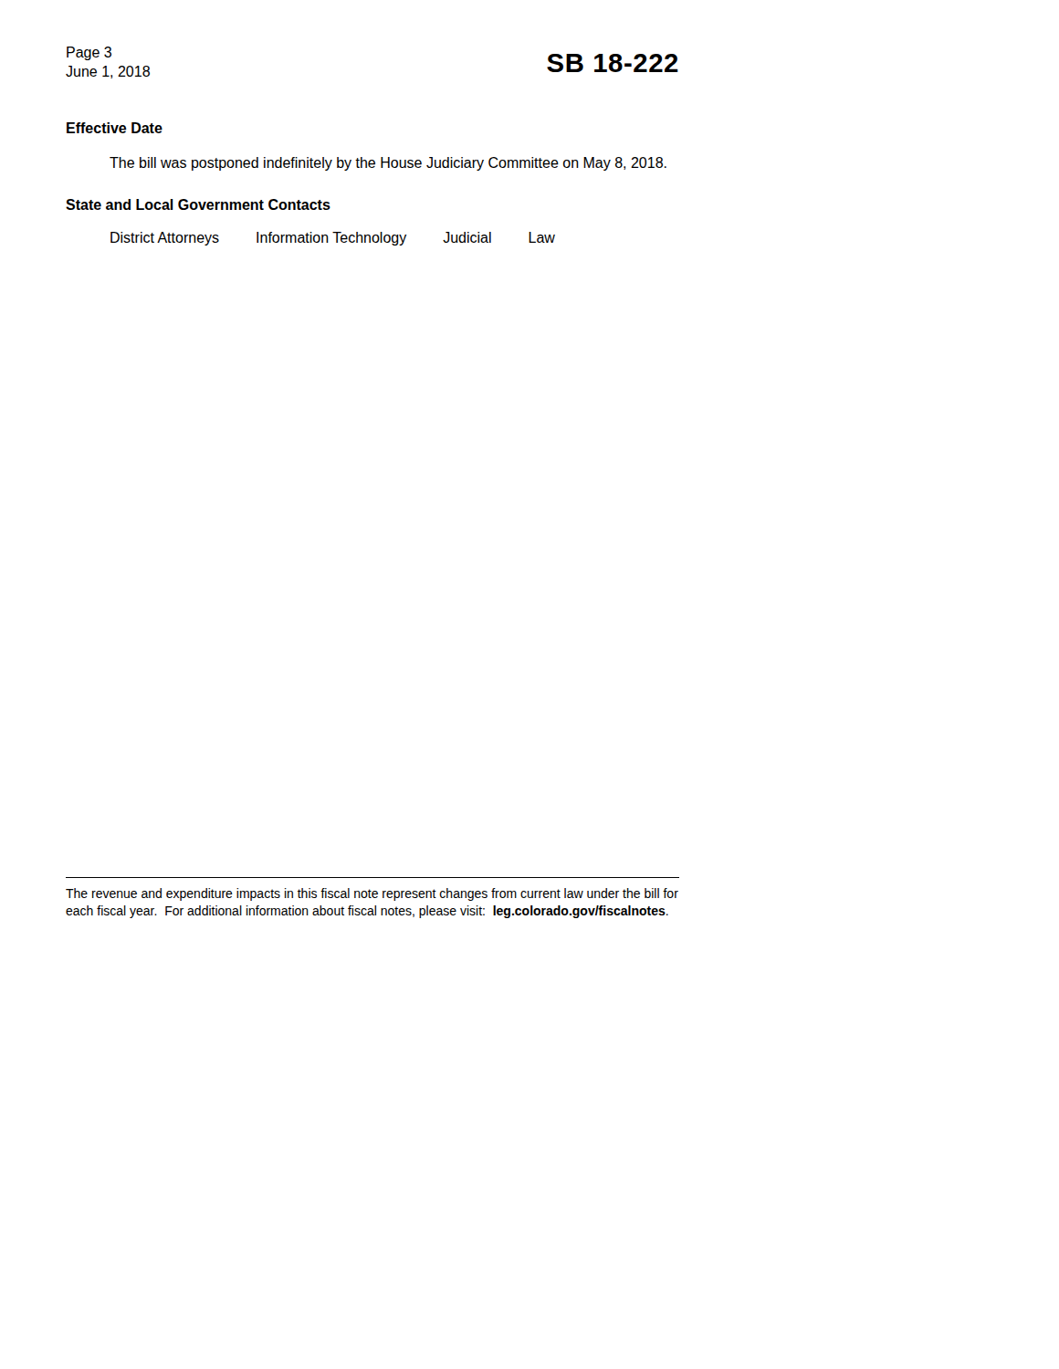Page 3
June 1, 2018
SB 18-222
Effective Date
The bill was postponed indefinitely by the House Judiciary Committee on May 8, 2018.
State and Local Government Contacts
District Attorneys Information Technology Judicial Law
The revenue and expenditure impacts in this fiscal note represent changes from current law under the bill for each fiscal year. For additional information about fiscal notes, please visit: leg.colorado.gov/fiscalnotes.